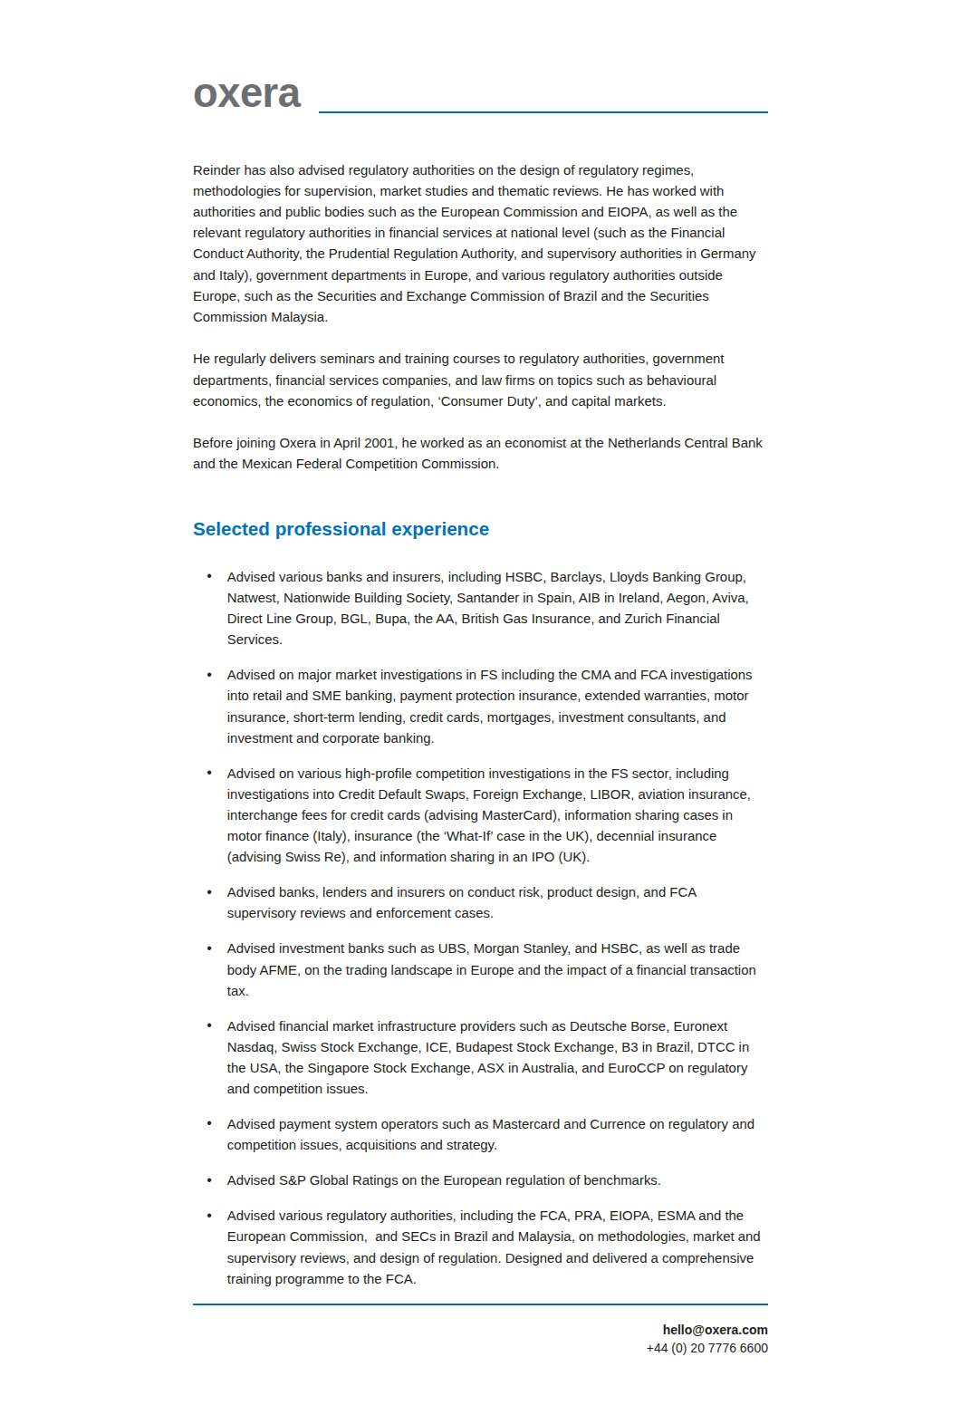oxera
Reinder has also advised regulatory authorities on the design of regulatory regimes, methodologies for supervision, market studies and thematic reviews. He has worked with authorities and public bodies such as the European Commission and EIOPA, as well as the relevant regulatory authorities in financial services at national level (such as the Financial Conduct Authority, the Prudential Regulation Authority, and supervisory authorities in Germany and Italy), government departments in Europe, and various regulatory authorities outside Europe, such as the Securities and Exchange Commission of Brazil and the Securities Commission Malaysia.
He regularly delivers seminars and training courses to regulatory authorities, government departments, financial services companies, and law firms on topics such as behavioural economics, the economics of regulation, ‘Consumer Duty’, and capital markets.
Before joining Oxera in April 2001, he worked as an economist at the Netherlands Central Bank and the Mexican Federal Competition Commission.
Selected professional experience
Advised various banks and insurers, including HSBC, Barclays, Lloyds Banking Group, Natwest, Nationwide Building Society, Santander in Spain, AIB in Ireland, Aegon, Aviva, Direct Line Group, BGL, Bupa, the AA, British Gas Insurance, and Zurich Financial Services.
Advised on major market investigations in FS including the CMA and FCA investigations into retail and SME banking, payment protection insurance, extended warranties, motor insurance, short-term lending, credit cards, mortgages, investment consultants, and investment and corporate banking.
Advised on various high-profile competition investigations in the FS sector, including investigations into Credit Default Swaps, Foreign Exchange, LIBOR, aviation insurance, interchange fees for credit cards (advising MasterCard), information sharing cases in motor finance (Italy), insurance (the ‘What-If’ case in the UK), decennial insurance (advising Swiss Re), and information sharing in an IPO (UK).
Advised banks, lenders and insurers on conduct risk, product design, and FCA supervisory reviews and enforcement cases.
Advised investment banks such as UBS, Morgan Stanley, and HSBC, as well as trade body AFME, on the trading landscape in Europe and the impact of a financial transaction tax.
Advised financial market infrastructure providers such as Deutsche Borse, Euronext Nasdaq, Swiss Stock Exchange, ICE, Budapest Stock Exchange, B3 in Brazil, DTCC in the USA, the Singapore Stock Exchange, ASX in Australia, and EuroCCP on regulatory and competition issues.
Advised payment system operators such as Mastercard and Currence on regulatory and competition issues, acquisitions and strategy.
Advised S&P Global Ratings on the European regulation of benchmarks.
Advised various regulatory authorities, including the FCA, PRA, EIOPA, ESMA and the European Commission, and SECs in Brazil and Malaysia, on methodologies, market and supervisory reviews, and design of regulation. Designed and delivered a comprehensive training programme to the FCA.
hello@oxera.com
+44 (0) 20 7776 6600